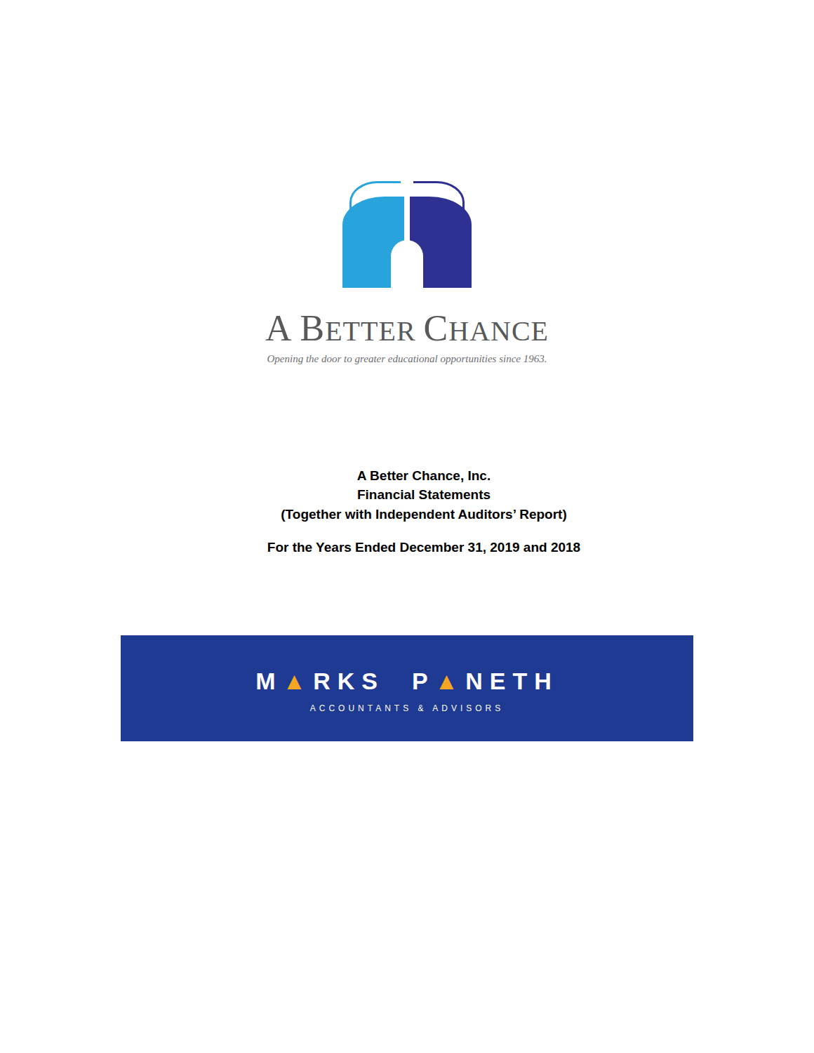A BETTER CHANCE
Opening the door to greater educational opportunities since 1963.
A Better Chance, Inc.
Financial Statements
(Together with Independent Auditors’ Report) For the Years Ended December 31, 2019 and 2018
M▲RKS P▲NETH
ACCOUNTANTS & ADVISORS